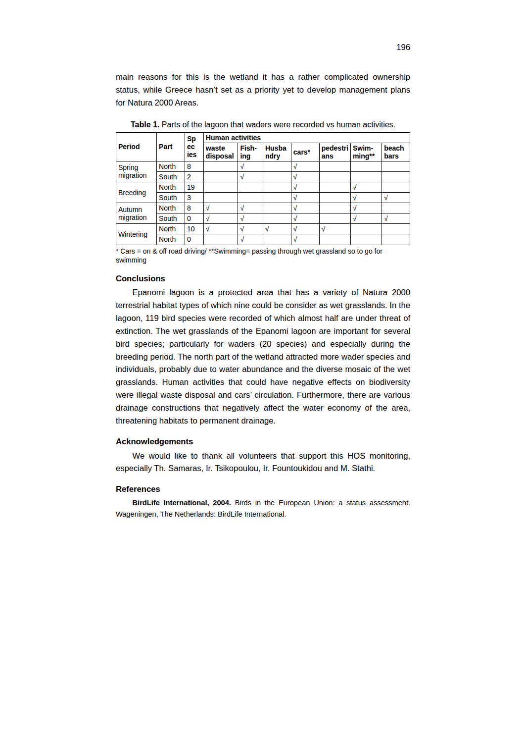196
main reasons for this is the wetland it has a rather complicated ownership status, while Greece hasn’t set as a priority yet to develop management plans for Natura 2000 Areas.
Table 1. Parts of the lagoon that waders were recorded vs human activities.
| Period | Part | Sp ec ies | Human activities |
| --- | --- | --- | --- |
| waste disposal | Fish-ing | Husba ndry | cars* | pedestri ans | Swim-ming** | beach bars |
| Spring migration | North | 8 | | √ | | √ | | | |
| South | 2 | | √ | | √ | | | |
| Breeding | North | 19 | | | | √ | | √ | |
| South | 3 | | | | √ | | √ | √ |
| Autumn migration | North | 8 | √ | √ | | √ | | √ | |
| South | 0 | √ | √ | | √ | | √ | √ |
| Wintering | North | 10 | √ | √ | √ | √ | √ | | |
| North | 0 | | √ | | √ | | | |
* Cars = on & off road driving/ **Swimming= passing through wet grassland so to go for swimming
Conclusions
Epanomi lagoon is a protected area that has a variety of Natura 2000 terrestrial habitat types of which nine could be consider as wet grasslands. In the lagoon, 119 bird species were recorded of which almost half are under threat of extinction. The wet grasslands of the Epanomi lagoon are important for several bird species; particularly for waders (20 species) and especially during the breeding period. The north part of the wetland attracted more wader species and individuals, probably due to water abundance and the diverse mosaic of the wet grasslands. Human activities that could have negative effects on biodiversity were illegal waste disposal and cars’ circulation. Furthermore, there are various drainage constructions that negatively affect the water economy of the area, threatening habitats to permanent drainage.
Acknowledgements
We would like to thank all volunteers that support this HOS monitoring, especially Th. Samaras, Ir. Tsikopoulou, Ir. Fountoukidou and M. Stathi.
References
BirdLife International, 2004. Birds in the European Union: a status assessment. Wageningen, The Netherlands: BirdLife International.